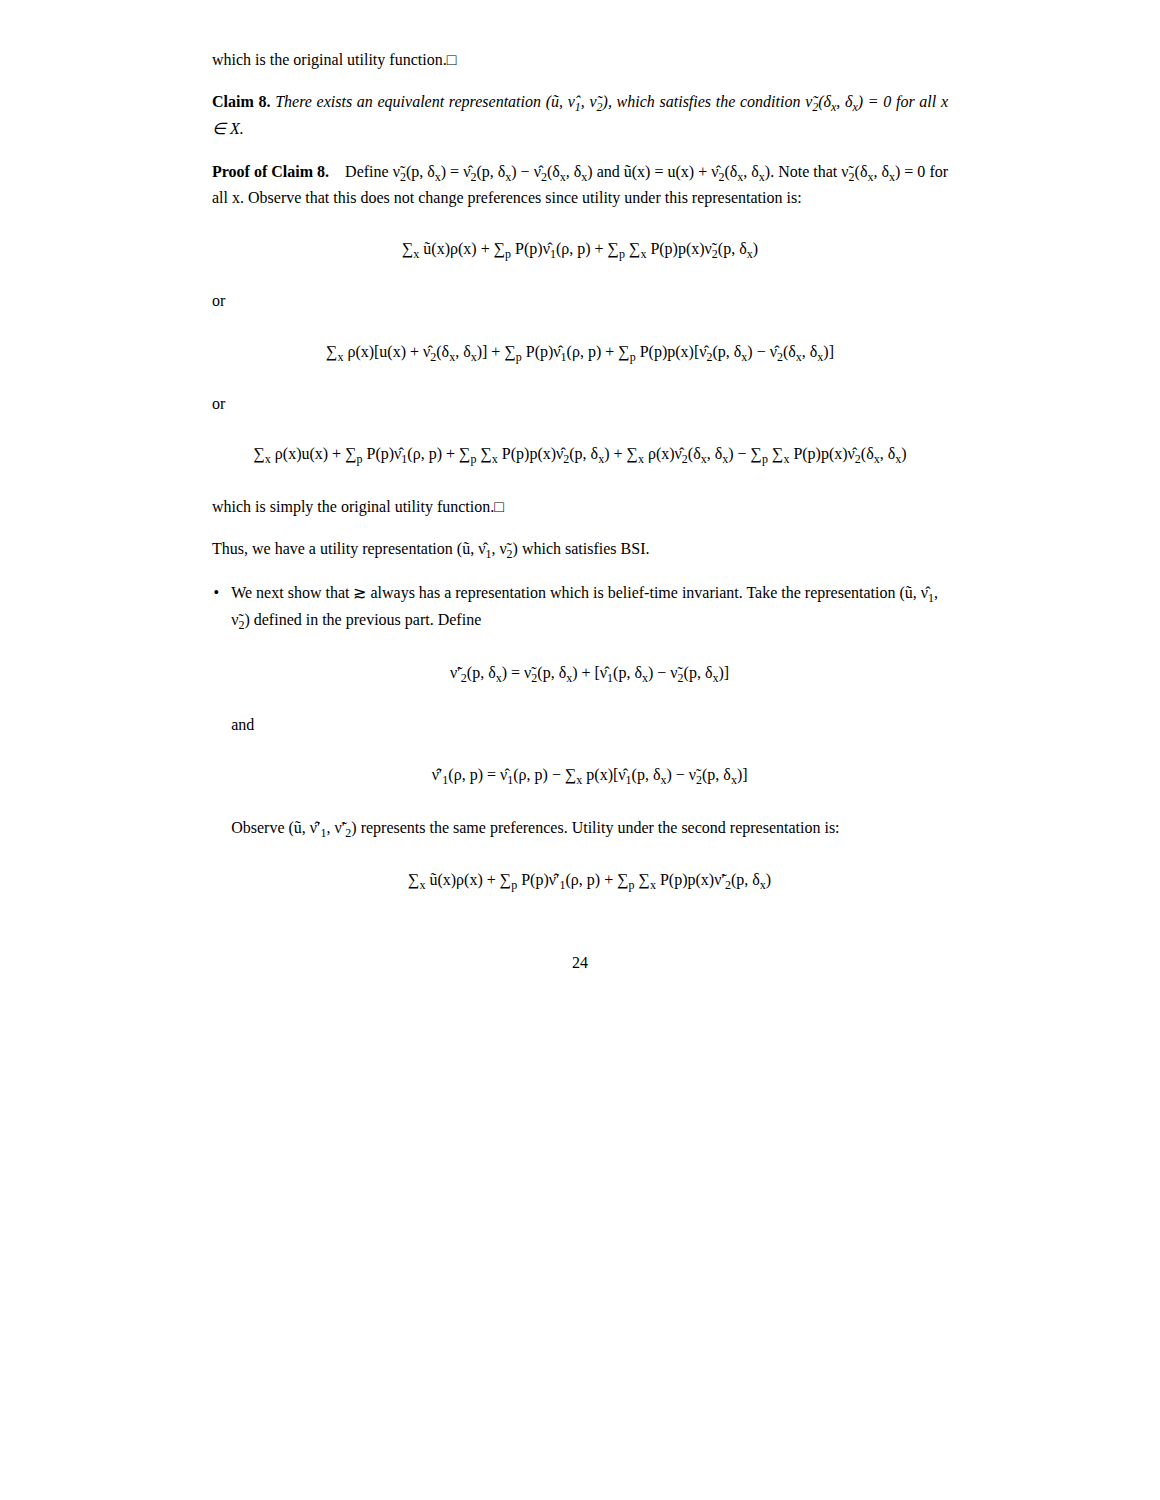which is the original utility function.□
Claim 8. There exists an equivalent representation (ũ, ν̂1, ν̃2), which satisfies the condition ν̃2(δx, δx) = 0 for all x ∈ X.
Proof of Claim 8. Define ν̃2(p, δx) = ν̂2(p, δx) − ν̂2(δx, δx) and ũ(x) = u(x) + ν̂2(δx, δx). Note that ν̃2(δx, δx) = 0 for all x. Observe that this does not change preferences since utility under this representation is:
∑x ũ(x)ρ(x) + ∑p P(p)ν̂1(ρ, p) + ∑p ∑x P(p)p(x)ν̃2(p, δx)
or
∑x ρ(x)[u(x) + ν̂2(δx, δx)] + ∑p P(p)ν̂1(ρ, p) + ∑p P(p)p(x)[ν̂2(p, δx) − ν̂2(δx, δx)]
or
∑x ρ(x)u(x) + ∑p P(p)ν̂1(ρ, p) + ∑p ∑x P(p)p(x)ν̂2(p, δx) + ∑x ρ(x)ν̂2(δx, δx) − ∑p ∑x P(p)p(x)ν̂2(δx, δx)
which is simply the original utility function.□
Thus, we have a utility representation (ũ, ν̂1, ν̃2) which satisfies BSI.
We next show that ≳ always has a representation which is belief-time invariant. Take the representation (ũ, ν̂1, ν̃2) defined in the previous part. Define
ν̃′2(p, δx) = ν̃2(p, δx) + [ν̂1(p, δx) − ν̃2(p, δx)]
and
ν̂′1(ρ, p) = ν̂1(ρ, p) − ∑x p(x)[ν̂1(p, δx) − ν̃2(p, δx)]
Observe (ũ, ν̂′1, ν̃′2) represents the same preferences. Utility under the second representation is:
∑x ũ(x)ρ(x) + ∑p P(p)ν̂′1(ρ, p) + ∑p ∑x P(p)p(x)ν̃′2(p, δx)
24